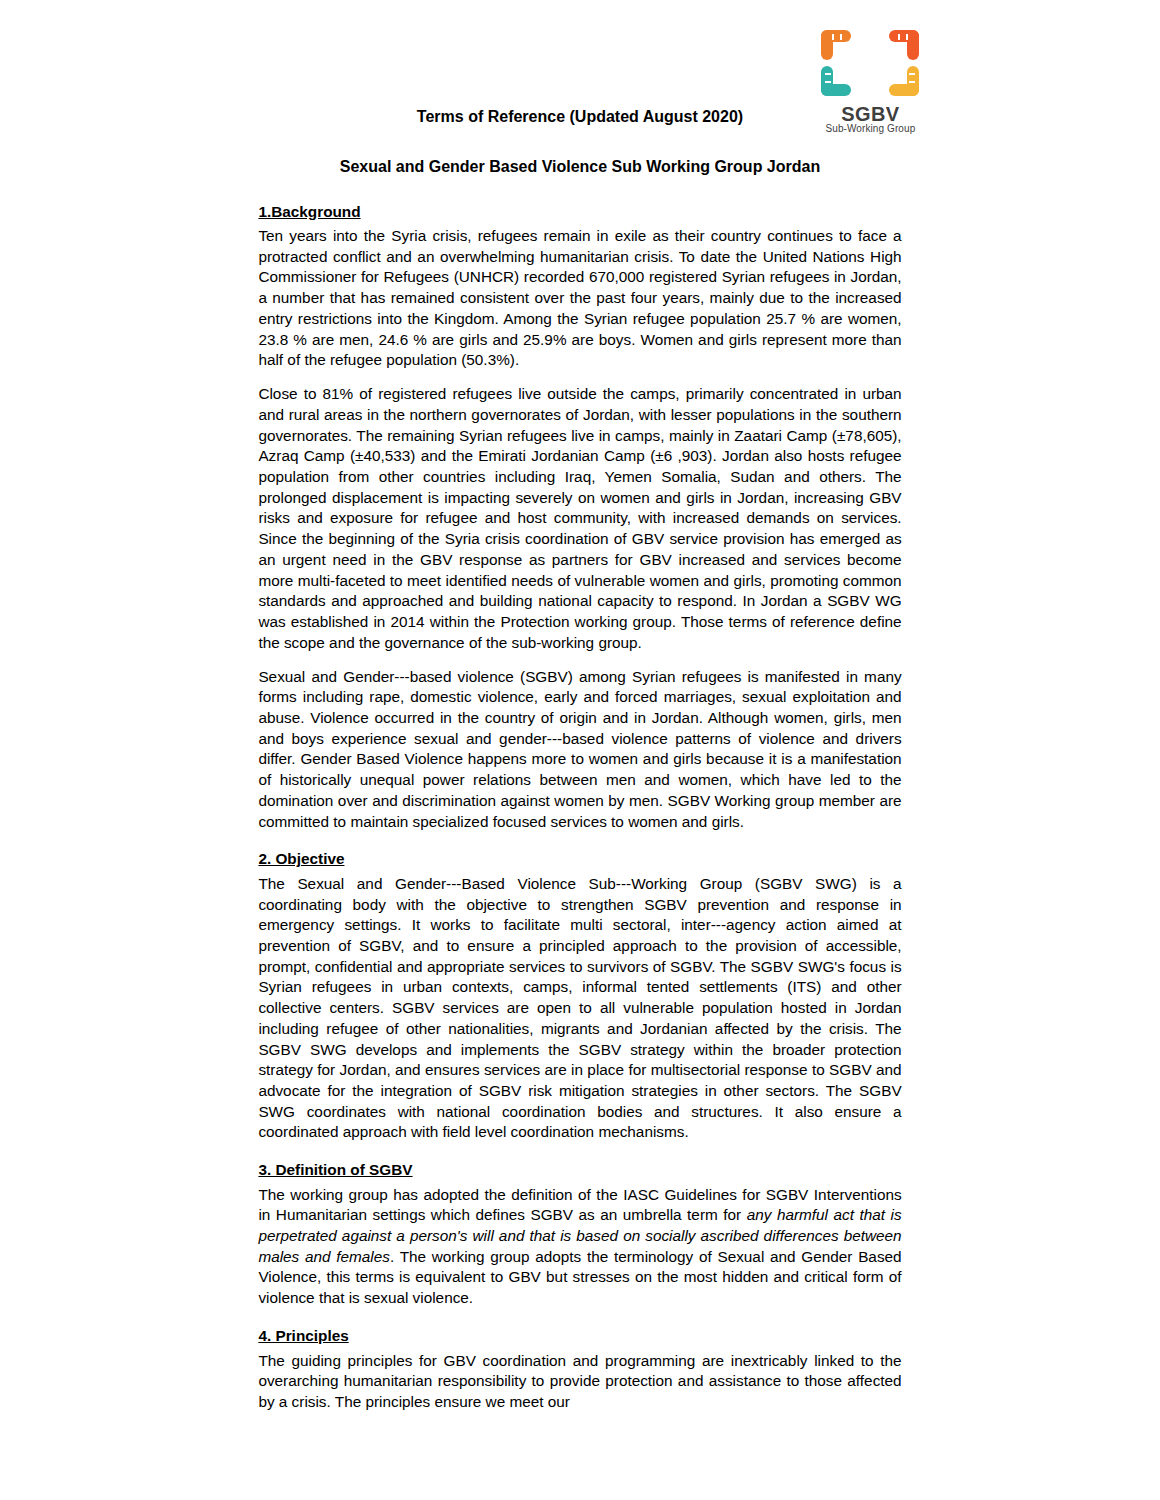SGBV
Sub-Working Group
Terms of Reference (Updated August 2020)
Sexual and Gender Based Violence Sub Working Group Jordan
1.Background
Ten years into the Syria crisis, refugees remain in exile as their country continues to face a protracted conflict and an overwhelming humanitarian crisis. To date the United Nations High Commissioner for Refugees (UNHCR) recorded 670,000 registered Syrian refugees in Jordan, a number that has remained consistent over the past four years, mainly due to the increased entry restrictions into the Kingdom. Among the Syrian refugee population 25.7 % are women, 23.8 % are men, 24.6 % are girls and 25.9% are boys. Women and girls represent more than half of the refugee population (50.3%).
Close to 81% of registered refugees live outside the camps, primarily concentrated in urban and rural areas in the northern governorates of Jordan, with lesser populations in the southern governorates. The remaining Syrian refugees live in camps, mainly in Zaatari Camp (±78,605), Azraq Camp (±40,533) and the Emirati Jordanian Camp (±6 ,903). Jordan also hosts refugee population from other countries including Iraq, Yemen Somalia, Sudan and others. The prolonged displacement is impacting severely on women and girls in Jordan, increasing GBV risks and exposure for refugee and host community, with increased demands on services. Since the beginning of the Syria crisis coordination of GBV service provision has emerged as an urgent need in the GBV response as partners for GBV increased and services become more multi-faceted to meet identified needs of vulnerable women and girls, promoting common standards and approached and building national capacity to respond. In Jordan a SGBV WG was established in 2014 within the Protection working group. Those terms of reference define the scope and the governance of the sub-working group.
Sexual and Gender---based violence (SGBV) among Syrian refugees is manifested in many forms including rape, domestic violence, early and forced marriages, sexual exploitation and abuse. Violence occurred in the country of origin and in Jordan. Although women, girls, men and boys experience sexual and gender---based violence patterns of violence and drivers differ. Gender Based Violence happens more to women and girls because it is a manifestation of historically unequal power relations between men and women, which have led to the domination over and discrimination against women by men. SGBV Working group member are committed to maintain specialized focused services to women and girls.
2. Objective
The Sexual and Gender---Based Violence Sub---Working Group (SGBV SWG) is a coordinating body with the objective to strengthen SGBV prevention and response in emergency settings. It works to facilitate multi sectoral, inter---agency action aimed at prevention of SGBV, and to ensure a principled approach to the provision of accessible, prompt, confidential and appropriate services to survivors of SGBV. The SGBV SWG's focus is Syrian refugees in urban contexts, camps, informal tented settlements (ITS) and other collective centers. SGBV services are open to all vulnerable population hosted in Jordan including refugee of other nationalities, migrants and Jordanian affected by the crisis. The SGBV SWG develops and implements the SGBV strategy within the broader protection strategy for Jordan, and ensures services are in place for multisectorial response to SGBV and advocate for the integration of SGBV risk mitigation strategies in other sectors. The SGBV SWG coordinates with national coordination bodies and structures. It also ensure a coordinated approach with field level coordination mechanisms.
3. Definition of SGBV
The working group has adopted the definition of the IASC Guidelines for SGBV Interventions in Humanitarian settings which defines SGBV as an umbrella term for any harmful act that is perpetrated against a person's will and that is based on socially ascribed differences between males and females. The working group adopts the terminology of Sexual and Gender Based Violence, this terms is equivalent to GBV but stresses on the most hidden and critical form of violence that is sexual violence.
4. Principles
The guiding principles for GBV coordination and programming are inextricably linked to the overarching humanitarian responsibility to provide protection and assistance to those affected by a crisis. The principles ensure we meet our